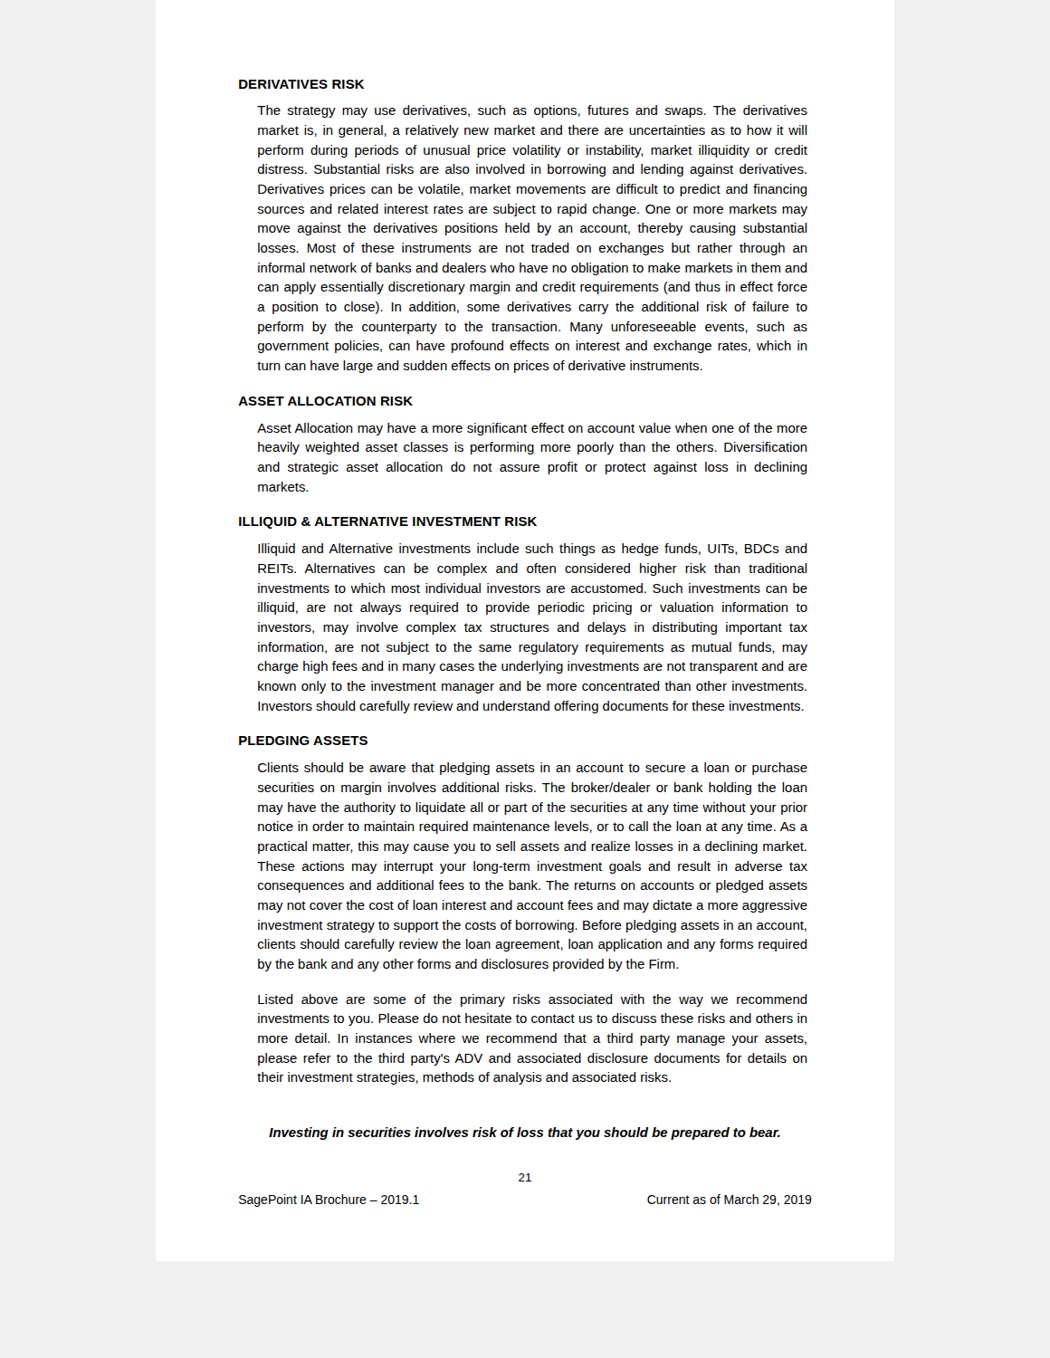DERIVATIVES RISK
The strategy may use derivatives, such as options, futures and swaps. The derivatives market is, in general, a relatively new market and there are uncertainties as to how it will perform during periods of unusual price volatility or instability, market illiquidity or credit distress. Substantial risks are also involved in borrowing and lending against derivatives. Derivatives prices can be volatile, market movements are difficult to predict and financing sources and related interest rates are subject to rapid change. One or more markets may move against the derivatives positions held by an account, thereby causing substantial losses. Most of these instruments are not traded on exchanges but rather through an informal network of banks and dealers who have no obligation to make markets in them and can apply essentially discretionary margin and credit requirements (and thus in effect force a position to close). In addition, some derivatives carry the additional risk of failure to perform by the counterparty to the transaction. Many unforeseeable events, such as government policies, can have profound effects on interest and exchange rates, which in turn can have large and sudden effects on prices of derivative instruments.
ASSET ALLOCATION RISK
Asset Allocation may have a more significant effect on account value when one of the more heavily weighted asset classes is performing more poorly than the others. Diversification and strategic asset allocation do not assure profit or protect against loss in declining markets.
ILLIQUID & ALTERNATIVE INVESTMENT RISK
Illiquid and Alternative investments include such things as hedge funds, UITs, BDCs and REITs. Alternatives can be complex and often considered higher risk than traditional investments to which most individual investors are accustomed. Such investments can be illiquid, are not always required to provide periodic pricing or valuation information to investors, may involve complex tax structures and delays in distributing important tax information, are not subject to the same regulatory requirements as mutual funds, may charge high fees and in many cases the underlying investments are not transparent and are known only to the investment manager and be more concentrated than other investments. Investors should carefully review and understand offering documents for these investments.
PLEDGING ASSETS
Clients should be aware that pledging assets in an account to secure a loan or purchase securities on margin involves additional risks. The broker/dealer or bank holding the loan may have the authority to liquidate all or part of the securities at any time without your prior notice in order to maintain required maintenance levels, or to call the loan at any time. As a practical matter, this may cause you to sell assets and realize losses in a declining market. These actions may interrupt your long-term investment goals and result in adverse tax consequences and additional fees to the bank. The returns on accounts or pledged assets may not cover the cost of loan interest and account fees and may dictate a more aggressive investment strategy to support the costs of borrowing. Before pledging assets in an account, clients should carefully review the loan agreement, loan application and any forms required by the bank and any other forms and disclosures provided by the Firm.
Listed above are some of the primary risks associated with the way we recommend investments to you. Please do not hesitate to contact us to discuss these risks and others in more detail. In instances where we recommend that a third party manage your assets, please refer to the third party's ADV and associated disclosure documents for details on their investment strategies, methods of analysis and associated risks.
Investing in securities involves risk of loss that you should be prepared to bear.
21
SagePoint IA Brochure – 2019.1 Current as of March 29, 2019